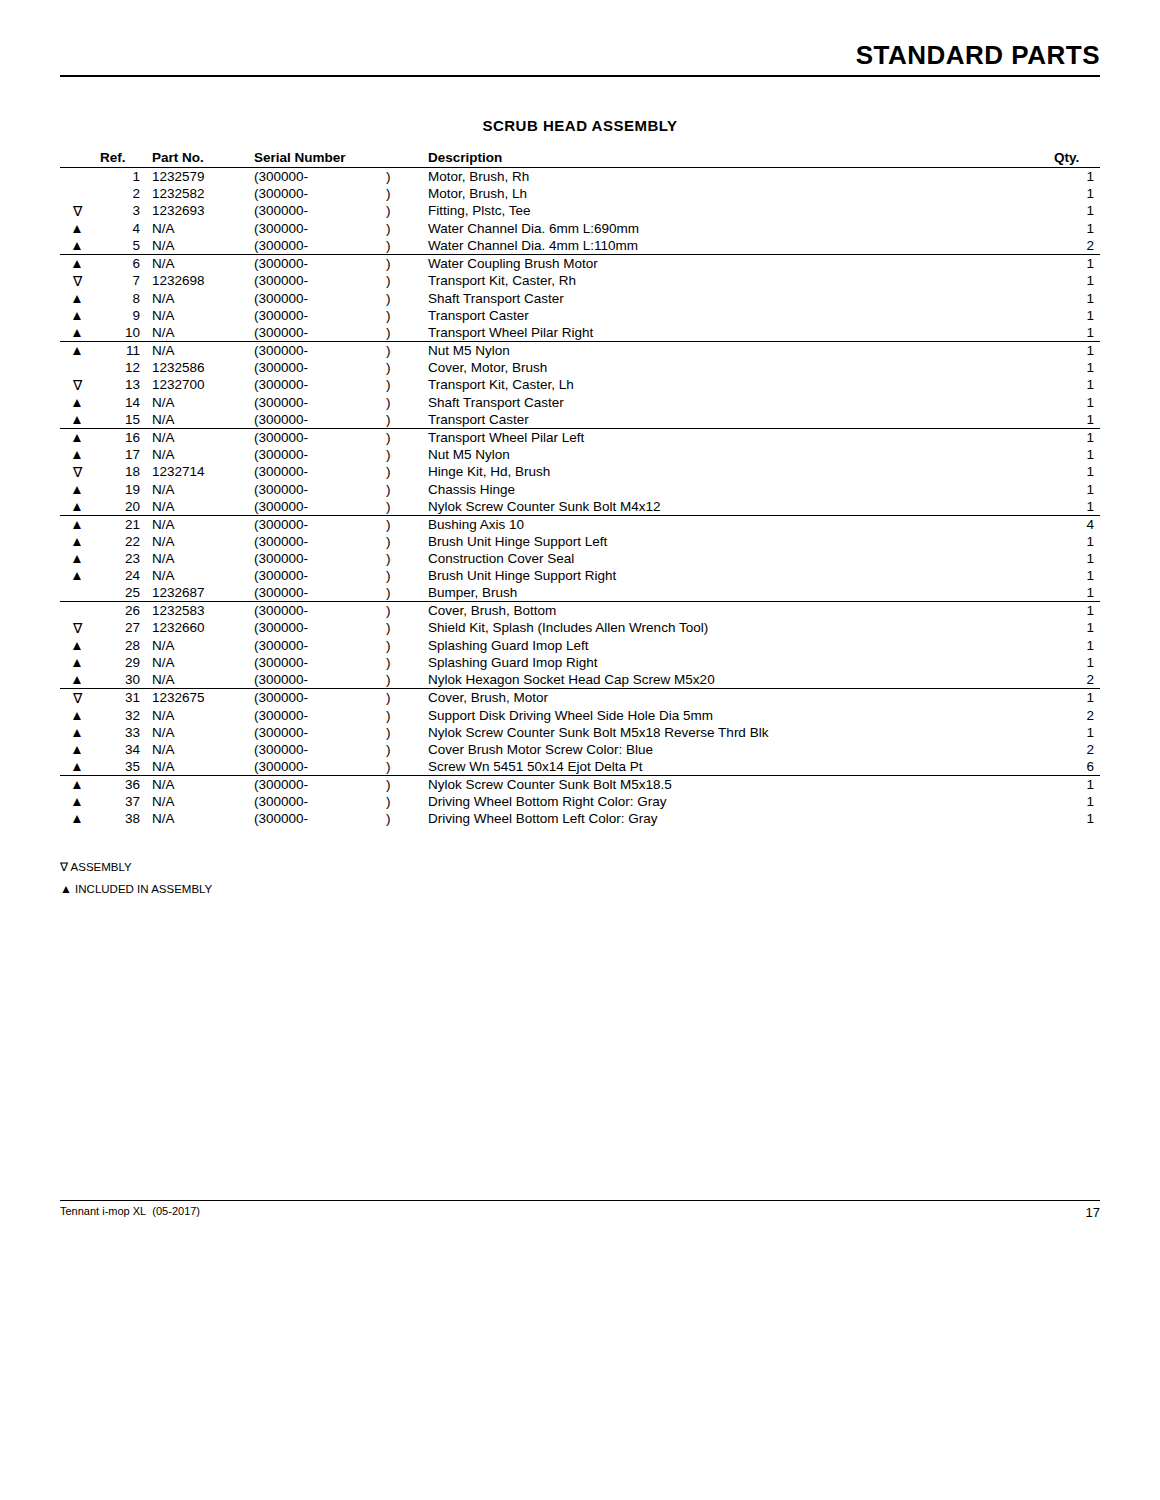STANDARD PARTS
SCRUB HEAD ASSEMBLY
| | Ref. | Part No. | Serial Number | | Description | Qty. |
| --- | --- | --- | --- | --- | --- | --- |
| | 1 | 1232579 | (300000- | ) | Motor, Brush, Rh | 1 |
| | 2 | 1232582 | (300000- | ) | Motor, Brush, Lh | 1 |
| ∇ | 3 | 1232693 | (300000- | ) | Fitting, Plstc, Tee | 1 |
| ▲ | 4 | N/A | (300000- | ) | Water Channel Dia. 6mm L:690mm | 1 |
| ▲ | 5 | N/A | (300000- | ) | Water Channel Dia. 4mm L:110mm | 2 |
| ▲ | 6 | N/A | (300000- | ) | Water Coupling Brush Motor | 1 |
| ∇ | 7 | 1232698 | (300000- | ) | Transport Kit, Caster, Rh | 1 |
| ▲ | 8 | N/A | (300000- | ) | Shaft Transport Caster | 1 |
| ▲ | 9 | N/A | (300000- | ) | Transport Caster | 1 |
| ▲ | 10 | N/A | (300000- | ) | Transport Wheel Pilar Right | 1 |
| ▲ | 11 | N/A | (300000- | ) | Nut M5 Nylon | 1 |
| | 12 | 1232586 | (300000- | ) | Cover, Motor, Brush | 1 |
| ∇ | 13 | 1232700 | (300000- | ) | Transport Kit, Caster, Lh | 1 |
| ▲ | 14 | N/A | (300000- | ) | Shaft Transport Caster | 1 |
| ▲ | 15 | N/A | (300000- | ) | Transport Caster | 1 |
| ▲ | 16 | N/A | (300000- | ) | Transport Wheel Pilar Left | 1 |
| ▲ | 17 | N/A | (300000- | ) | Nut M5 Nylon | 1 |
| ∇ | 18 | 1232714 | (300000- | ) | Hinge Kit, Hd, Brush | 1 |
| ▲ | 19 | N/A | (300000- | ) | Chassis Hinge | 1 |
| ▲ | 20 | N/A | (300000- | ) | Nylok Screw Counter Sunk Bolt M4x12 | 1 |
| ▲ | 21 | N/A | (300000- | ) | Bushing Axis 10 | 4 |
| ▲ | 22 | N/A | (300000- | ) | Brush Unit Hinge Support Left | 1 |
| ▲ | 23 | N/A | (300000- | ) | Construction Cover Seal | 1 |
| ▲ | 24 | N/A | (300000- | ) | Brush Unit Hinge Support Right | 1 |
| | 25 | 1232687 | (300000- | ) | Bumper, Brush | 1 |
| | 26 | 1232583 | (300000- | ) | Cover, Brush, Bottom | 1 |
| ∇ | 27 | 1232660 | (300000- | ) | Shield Kit, Splash (Includes Allen Wrench Tool) | 1 |
| ▲ | 28 | N/A | (300000- | ) | Splashing Guard Imop Left | 1 |
| ▲ | 29 | N/A | (300000- | ) | Splashing Guard Imop Right | 1 |
| ▲ | 30 | N/A | (300000- | ) | Nylok Hexagon Socket Head Cap Screw M5x20 | 2 |
| ∇ | 31 | 1232675 | (300000- | ) | Cover, Brush, Motor | 1 |
| ▲ | 32 | N/A | (300000- | ) | Support Disk Driving Wheel Side Hole Dia 5mm | 2 |
| ▲ | 33 | N/A | (300000- | ) | Nylok Screw Counter Sunk Bolt M5x18 Reverse Thrd Blk | 1 |
| ▲ | 34 | N/A | (300000- | ) | Cover Brush Motor Screw Color: Blue | 2 |
| ▲ | 35 | N/A | (300000- | ) | Screw Wn 5451 50x14 Ejot Delta Pt | 6 |
| ▲ | 36 | N/A | (300000- | ) | Nylok Screw Counter Sunk Bolt M5x18.5 | 1 |
| ▲ | 37 | N/A | (300000- | ) | Driving Wheel Bottom Right Color: Gray | 1 |
| ▲ | 38 | N/A | (300000- | ) | Driving Wheel Bottom Left Color: Gray | 1 |
∇ ASSEMBLY
▲ INCLUDED IN ASSEMBLY
Tennant i-mop XL (05-2017) 17